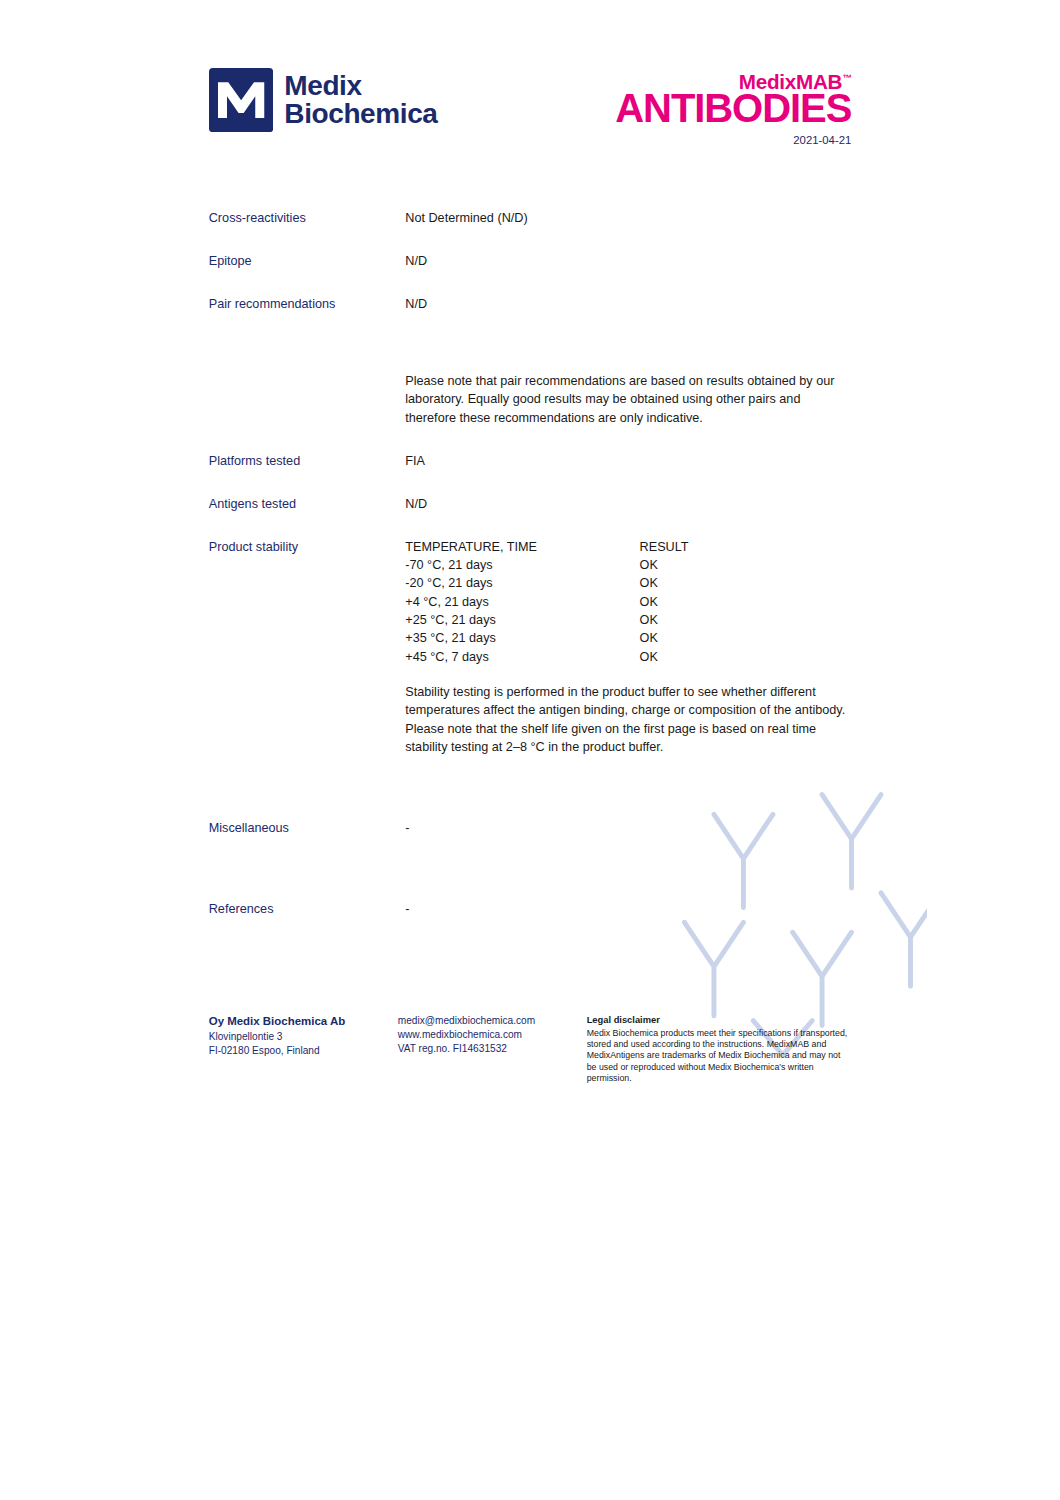Medix
Biochemica
MedixMAB™
ANTIBODIES
2021-04-21
Cross-reactivities
Not Determined (N/D)
Epitope
N/D
Pair recommendations
N/D
Please note that pair recommendations are based on results obtained by our laboratory. Equally good results may be obtained using other pairs and therefore these recommendations are only indicative.
Platforms tested
FIA
Antigens tested
N/D
Product stability
| TEMPERATURE, TIME | RESULT |
| -70 °C, 21 days | OK |
| -20 °C, 21 days | OK |
| +4 °C, 21 days | OK |
| +25 °C, 21 days | OK |
| +35 °C, 21 days | OK |
| +45 °C, 7 days | OK |
Stability testing is performed in the product buffer to see whether different temperatures affect the antigen binding, charge or composition of the antibody. Please note that the shelf life given on the first page is based on real time stability testing at 2–8 °C in the product buffer.
Miscellaneous
-
References
-
Oy Medix Biochemica Ab
Klovinpellontie 3
FI-02180 Espoo, Finland
medix@medixbiochemica.com
www.medixbiochemica.com
VAT reg.no. FI14631532
Legal disclaimer
Medix Biochemica products meet their specifications if transported, stored and used according to the instructions. MedixMAB and MedixAntigens are trademarks of Medix Biochemica and may not be used or reproduced without Medix Biochemica's written permission.